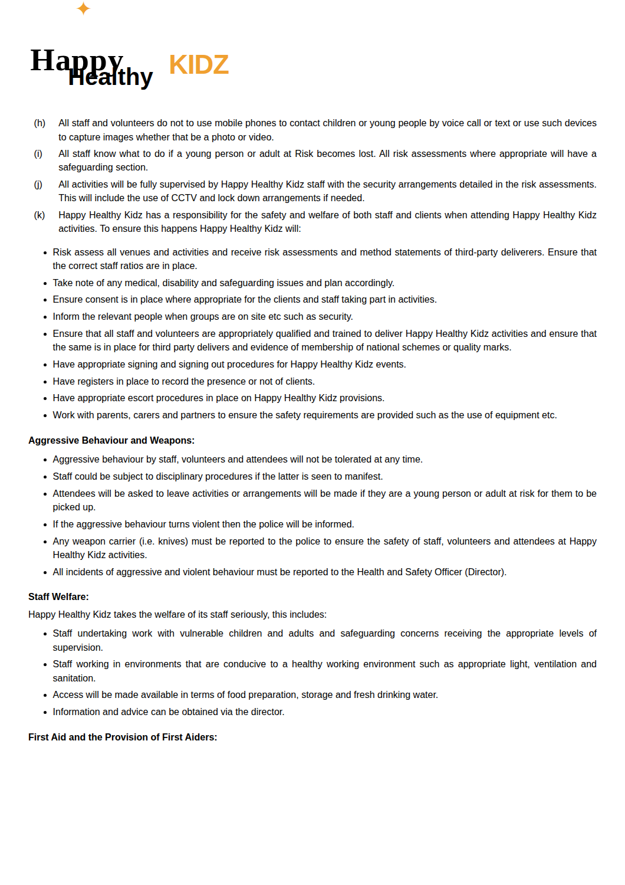✦ Happy Healthy KIDZ
(h) All staff and volunteers do not to use mobile phones to contact children or young people by voice call or text or use such devices to capture images whether that be a photo or video.
(i) All staff know what to do if a young person or adult at Risk becomes lost. All risk assessments where appropriate will have a safeguarding section.
(j) All activities will be fully supervised by Happy Healthy Kidz staff with the security arrangements detailed in the risk assessments. This will include the use of CCTV and lock down arrangements if needed.
(k) Happy Healthy Kidz has a responsibility for the safety and welfare of both staff and clients when attending Happy Healthy Kidz activities. To ensure this happens Happy Healthy Kidz will:
Risk assess all venues and activities and receive risk assessments and method statements of third-party deliverers. Ensure that the correct staff ratios are in place.
Take note of any medical, disability and safeguarding issues and plan accordingly.
Ensure consent is in place where appropriate for the clients and staff taking part in activities.
Inform the relevant people when groups are on site etc such as security.
Ensure that all staff and volunteers are appropriately qualified and trained to deliver Happy Healthy Kidz activities and ensure that the same is in place for third party delivers and evidence of membership of national schemes or quality marks.
Have appropriate signing and signing out procedures for Happy Healthy Kidz events.
Have registers in place to record the presence or not of clients.
Have appropriate escort procedures in place on Happy Healthy Kidz provisions.
Work with parents, carers and partners to ensure the safety requirements are provided such as the use of equipment etc.
Aggressive Behaviour and Weapons:
Aggressive behaviour by staff, volunteers and attendees will not be tolerated at any time.
Staff could be subject to disciplinary procedures if the latter is seen to manifest.
Attendees will be asked to leave activities or arrangements will be made if they are a young person or adult at risk for them to be picked up.
If the aggressive behaviour turns violent then the police will be informed.
Any weapon carrier (i.e. knives) must be reported to the police to ensure the safety of staff, volunteers and attendees at Happy Healthy Kidz activities.
All incidents of aggressive and violent behaviour must be reported to the Health and Safety Officer (Director).
Staff Welfare:
Happy Healthy Kidz takes the welfare of its staff seriously, this includes:
Staff undertaking work with vulnerable children and adults and safeguarding concerns receiving the appropriate levels of supervision.
Staff working in environments that are conducive to a healthy working environment such as appropriate light, ventilation and sanitation.
Access will be made available in terms of food preparation, storage and fresh drinking water.
Information and advice can be obtained via the director.
First Aid and the Provision of First Aiders: